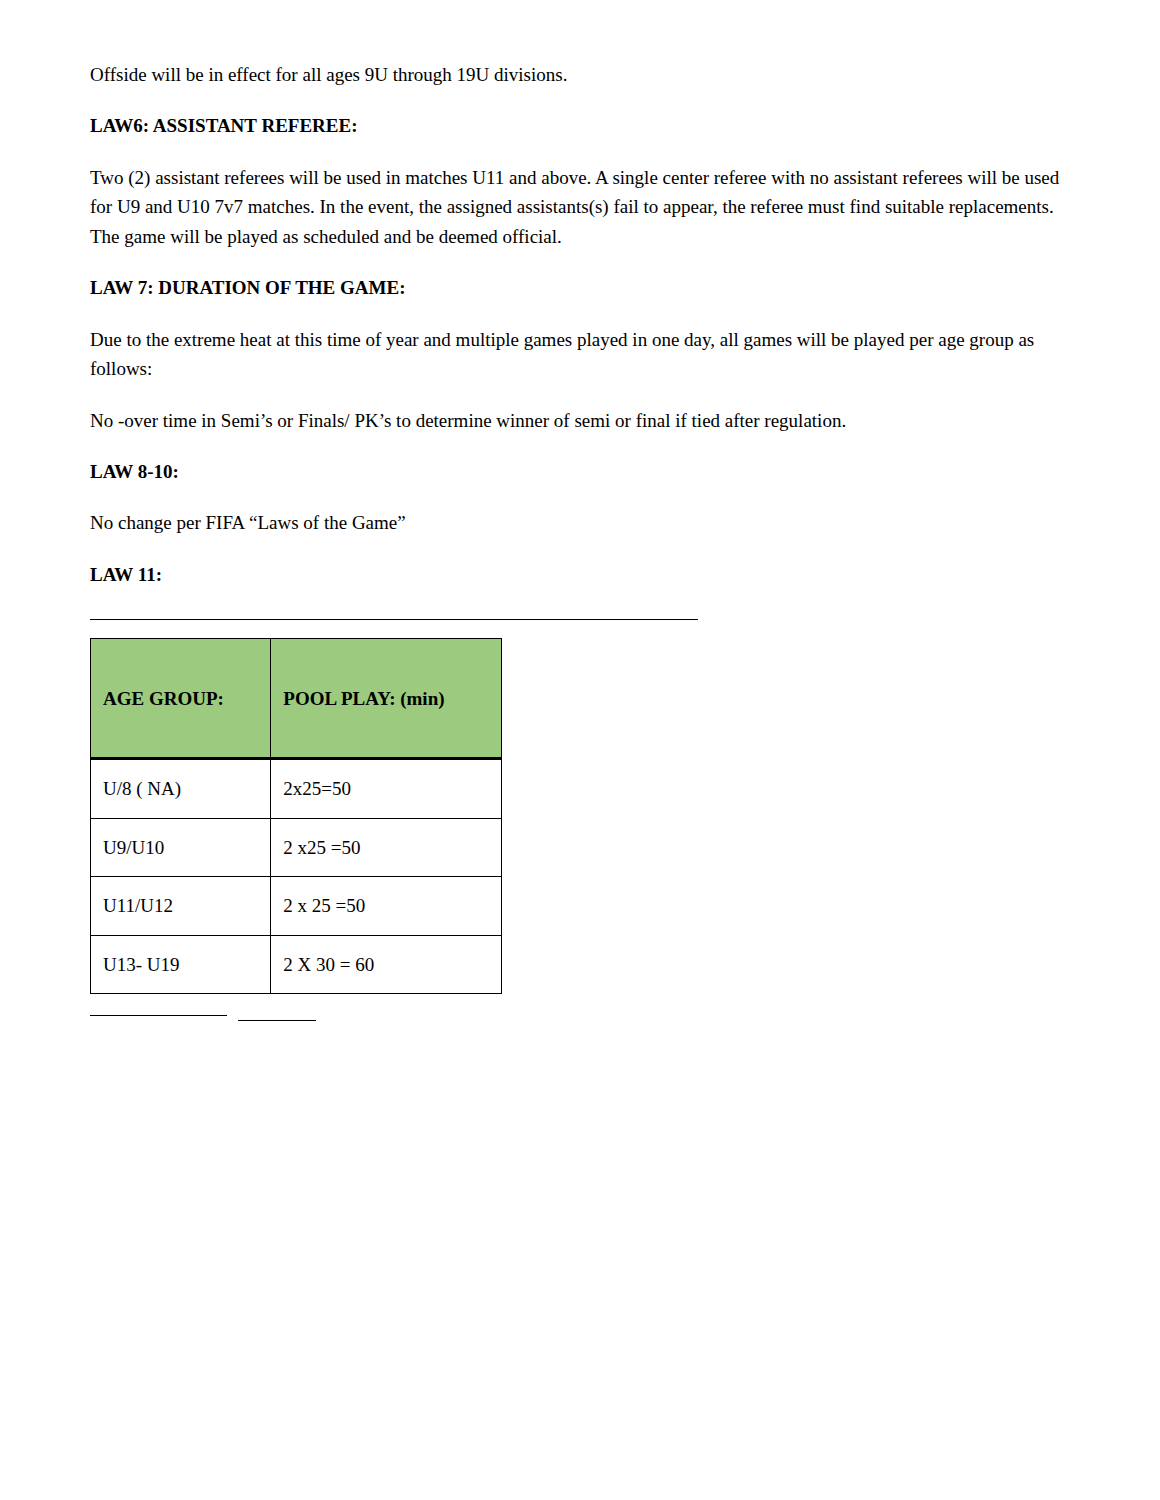Offside will be in effect for all ages 9U through 19U divisions.
LAW6: ASSISTANT REFEREE:
Two (2) assistant referees will be used in matches U11 and above. A single center referee with no assistant referees will be used for U9 and U10 7v7 matches. In the event, the assigned assistants(s) fail to appear, the referee must find suitable replacements. The game will be played as scheduled and be deemed official.
LAW 7: DURATION OF THE GAME:
Due to the extreme heat at this time of year and multiple games played in one day, all games will be played per age group as follows:
No -over time in Semi’s or Finals/ PK’s to determine winner of semi or final if tied after regulation.
LAW 8-10:
No change per FIFA “Laws of the Game”
LAW 11:
| AGE GROUP: | POOL PLAY: (min) |
| --- | --- |
| U/8 ( NA) | 2x25=50 |
| U9/U10 | 2 x25 =50 |
| U11/U12 | 2 x 25 =50 |
| U13- U19 | 2 X 30 = 60 |